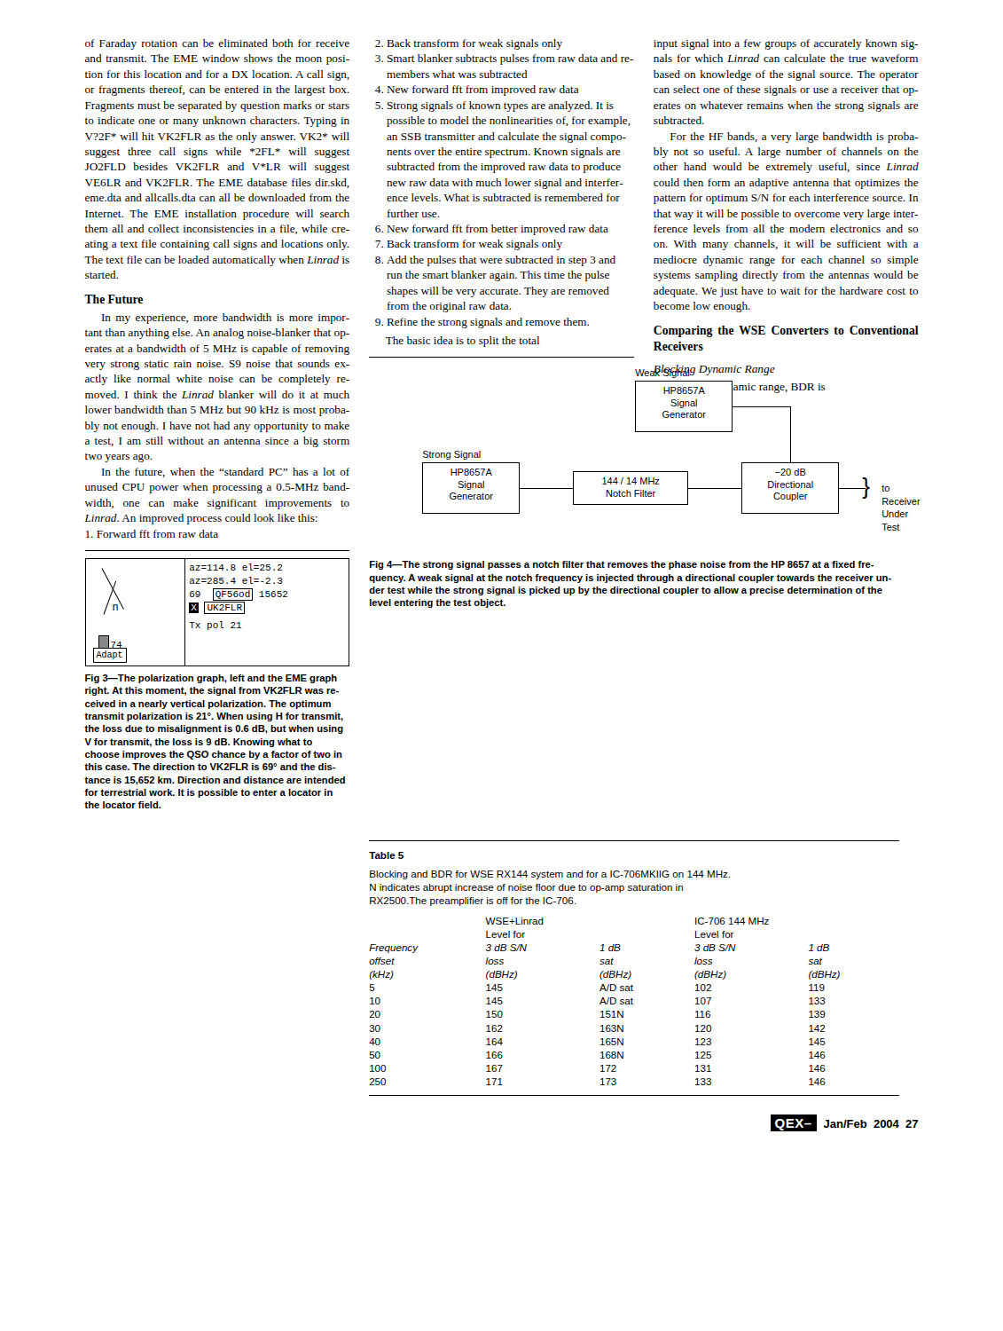of Faraday rotation can be eliminated both for receive and transmit. The EME window shows the moon position for this location and for a DX location. A call sign, or fragments thereof, can be entered in the largest box. Fragments must be separated by question marks or stars to indicate one or many unknown characters. Typing in V?2F* will hit VK2FLR as the only answer. VK2* will suggest three call signs while *2FL* will suggest JO2FLD besides VK2FLR and V*LR will suggest VE6LR and VK2FLR. The EME database files dir.skd, eme.dta and allcalls.dta can all be downloaded from the Internet. The EME installation procedure will search them all and collect inconsistencies in a file, while creating a text file containing call signs and locations only. The text file can be loaded automatically when Linrad is started.
The Future
In my experience, more bandwidth is more important than anything else. An analog noise-blanker that operates at a bandwidth of 5 MHz is capable of removing very strong static rain noise. S9 noise that sounds exactly like normal white noise can be completely removed. I think the Linrad blanker will do it at much lower bandwidth than 5 MHz but 90 kHz is most probably not enough. I have not had any opportunity to make a test, I am still without an antenna since a big storm two years ago.
In the future, when the “standard PC” has a lot of unused CPU power when processing a 0.5-MHz bandwidth, one can make significant improvements to Linrad. An improved process could look like this:
1. Forward fft from raw data
n
74
Adapt
az=114.8 el=25.2
az=285.4 el=-2.3
69 QF56od 15652
X UK2FLR
Tx pol 21
Fig 3—The polarization graph, left and the EME graph right. At this moment, the signal from VK2FLR was received in a nearly vertical polarization. The optimum transmit polarization is 21°. When using H for transmit, the loss due to misalignment is 0.6 dB, but when using V for transmit, the loss is 9 dB. Knowing what to choose improves the QSO chance by a factor of two in this case. The direction to VK2FLR is 69° and the distance is 15,652 km. Direction and distance are intended for terrestrial work. It is possible to enter a locator in the locator field.
Back transform for weak signals only
Smart blanker subtracts pulses from raw data and remembers what was subtracted
New forward fft from improved raw data
Strong signals of known types are analyzed. It is possible to model the nonlinearities of, for example, an SSB transmitter and calculate the signal components over the entire spectrum. Known signals are subtracted from the improved raw data to produce new raw data with much lower signal and interference levels. What is subtracted is remembered for further use.
New forward fft from better improved raw data
Back transform for weak signals only
Add the pulses that were subtracted in step 3 and run the smart blanker again. This time the pulse shapes will be very accurate. They are removed from the original raw data.
Refine the strong signals and remove them.
The basic idea is to split the total
Weak Signal
HP8657A
Signal
Generator
Strong Signal
HP8657A
Signal
Generator
144 / 14 MHz
Notch Filter
−20 dB
Directional
Coupler
}
to Receiver Under Test
Fig 4—The strong signal passes a notch filter that removes the phase noise from the HP 8657 at a fixed frequency. A weak signal at the notch frequency is injected through a directional coupler towards the receiver under test while the strong signal is picked up by the directional coupler to allow a precise determination of the level entering the test object.
Table 5
Blocking and BDR for WSE RX144 system and for a IC-706MKIIG on 144 MHz.
N indicates abrupt increase of noise floor due to op-amp saturation in
RX2500.The preamplifier is off for the IC-706.
| | WSE+Linrad | IC-706 144 MHz |
| | Level for | Level for |
| Frequency | 3 dB S/N | 1 dB | 3 dB S/N | 1 dB |
| offset | loss | sat | loss | sat |
| (kHz) | (dBHz) | (dBHz) | (dBHz) | (dBHz) |
| 5 | 145 | A/D sat | 102 | 119 |
| 10 | 145 | A/D sat | 107 | 133 |
| 20 | 150 | 151N | 116 | 139 |
| 30 | 162 | 163N | 120 | 142 |
| 40 | 164 | 165N | 123 | 145 |
| 50 | 166 | 168N | 125 | 146 |
| 100 | 167 | 172 | 131 | 146 |
| 250 | 171 | 173 | 133 | 146 |
input signal into a few groups of accurately known signals for which Linrad can calculate the true waveform based on knowledge of the signal source. The operator can select one of these signals or use a receiver that operates on whatever remains when the strong signals are subtracted.
For the HF bands, a very large bandwidth is probably not so useful. A large number of channels on the other hand would be extremely useful, since Linrad could then form an adaptive antenna that optimizes the pattern for optimum S/N for each interference source. In that way it will be possible to overcome very large interference levels from all the modern electronics and so on. With many channels, it will be sufficient with a mediocre dynamic range for each channel so simple systems sampling directly from the antennas would be adequate. We just have to wait for the hardware cost to become low enough.
Comparing the WSE Converters to Conventional Receivers
Blocking Dynamic Range
Blocking dynamic range, BDR is
QEX–Jan/Feb 2004 27